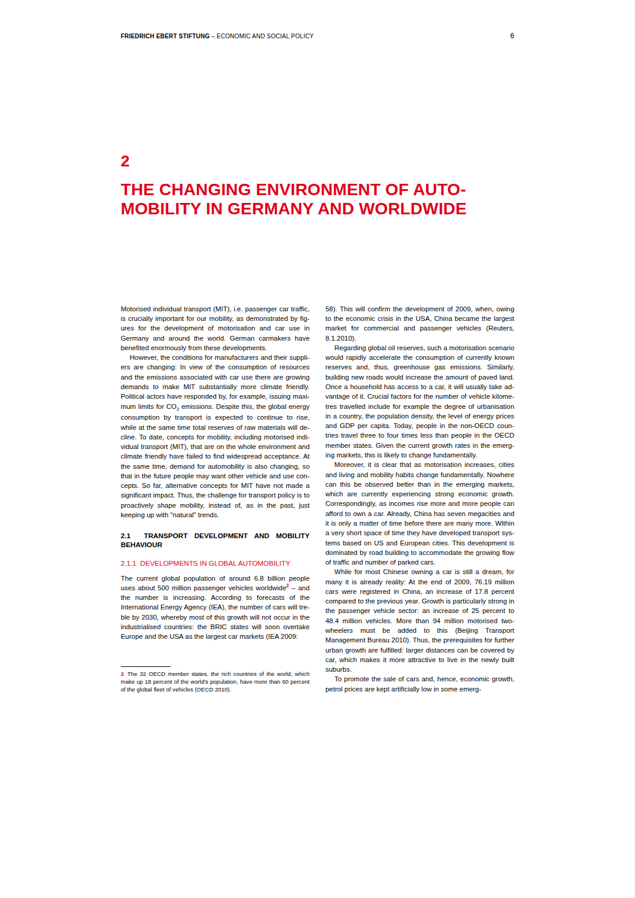FRIEDRICH EBERT STIFTUNG – ECONOMIC AND SOCIAL POLICY
6
2
The changing environment of auto-mobility in Germany and worldwide
Motorised individual transport (MIT), i.e. passenger car traffic, is crucially important for our mobility, as demonstrated by figures for the development of motorisation and car use in Germany and around the world. German carmakers have benefited enormously from these developments.
However, the conditions for manufacturers and their suppliers are changing: In view of the consumption of resources and the emissions associated with car use there are growing demands to make MIT substantially more climate friendly. Political actors have responded by, for example, issuing maximum limits for CO2 emissions. Despite this, the global energy consumption by transport is expected to continue to rise, while at the same time total reserves of raw materials will decline. To date, concepts for mobility, including motorised individual transport (MIT), that are on the whole environment and climate friendly have failed to find widespread acceptance. At the same time, demand for automobility is also changing, so that in the future people may want other vehicle and use concepts. So far, alternative concepts for MIT have not made a significant impact. Thus, the challenge for transport policy is to proactively shape mobility, instead of, as in the past, just keeping up with "natural" trends.
2.1 Transport development and mobility behaviour
2.1.1 Developments in global automobility
The current global population of around 6.8 billion people uses about 500 million passenger vehicles worldwide2 – and the number is increasing. According to forecasts of the International Energy Agency (IEA), the number of cars will treble by 2030, whereby most of this growth will not occur in the industrialised countries: the BRIC states will soon overtake Europe and the USA as the largest car markets (IEA 2009:
2 The 32 OECD member states, the rich countries of the world, which make up 18 percent of the world's population, have more than 60 percent of the global fleet of vehicles (OECD 2010).
58). This will confirm the development of 2009, when, owing to the economic crisis in the USA, China became the largest market for commercial and passenger vehicles (Reuters, 8.1.2010).
Regarding global oil reserves, such a motorisation scenario would rapidly accelerate the consumption of currently known reserves and, thus, greenhouse gas emissions. Similarly, building new roads would increase the amount of paved land. Once a household has access to a car, it will usually take advantage of it. Crucial factors for the number of vehicle kilometres travelled include for example the degree of urbanisation in a country, the population density, the level of energy prices and GDP per capita. Today, people in the non-OECD countries travel three to four times less than people in the OECD member states. Given the current growth rates in the emerging markets, this is likely to change fundamentally.
Moreover, it is clear that as motorisation increases, cities and living and mobility habits change fundamentally. Nowhere can this be observed better than in the emerging markets, which are currently experiencing strong economic growth. Correspondingly, as incomes rise more and more people can afford to own a car. Already, China has seven megacities and it is only a matter of time before there are many more. Within a very short space of time they have developed transport systems based on US and European cities. This development is dominated by road building to accommodate the growing flow of traffic and number of parked cars.
While for most Chinese owning a car is still a dream, for many it is already reality: At the end of 2009, 76.19 million cars were registered in China, an increase of 17.8 percent compared to the previous year. Growth is particularly strong in the passenger vehicle sector: an increase of 25 percent to 48.4 million vehicles. More than 94 million motorised two-wheelers must be added to this (Beijing Transport Management Bureau 2010). Thus, the prerequisites for further urban growth are fulfilled: larger distances can be covered by car, which makes it more attractive to live in the newly built suburbs.
To promote the sale of cars and, hence, economic growth, petrol prices are kept artificially low in some emerg-